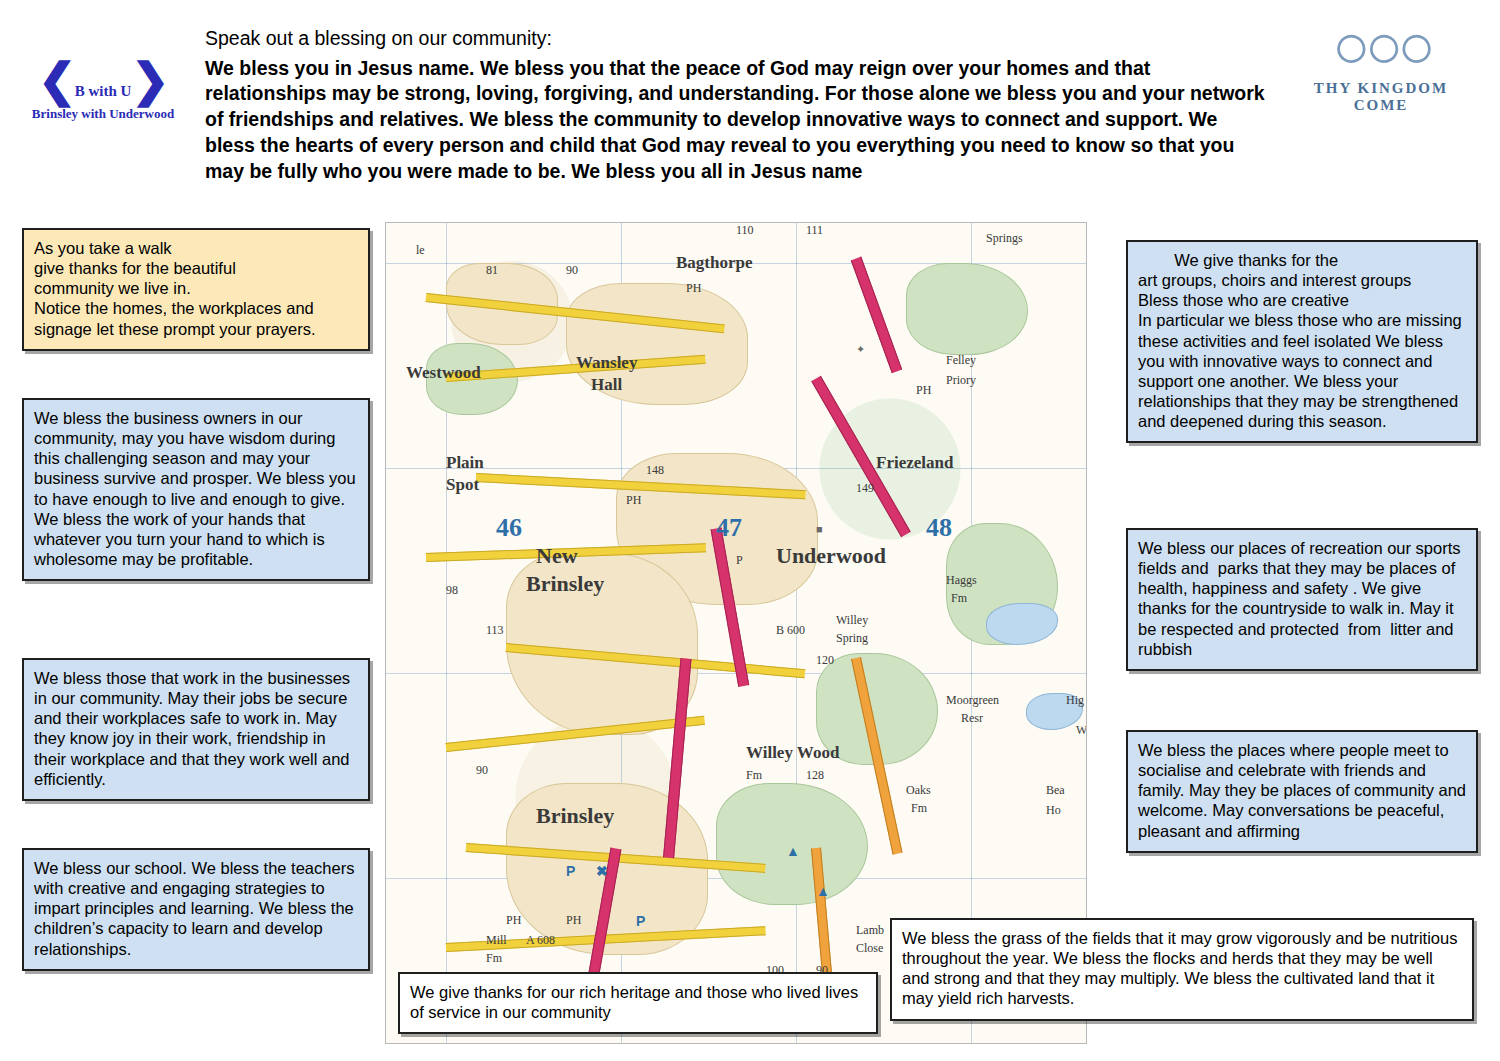❮B with U❯
Brinsley with Underwood
○○○
THY KINGDOM COME
Speak out a blessing on our community:
We bless you in Jesus name. We bless you that the peace of God may reign over your homes and that relationships may be strong, loving, forgiving, and understanding. For those alone we bless you and your network of friendships and relatives. We bless the community to develop innovative ways to connect and support. We bless the hearts of every person and child that God may reveal to you everything you need to know so that you may be fully who you were made to be. We bless you all in Jesus name
Bagthorpe
PH
Springs
111
110
81
le
90
Westwood
Wansley
Hall
Felley
Priory
PH
Friezeland
149
148
PH
Plain
Spot
46
47
48
New
Brinsley
Underwood
P
98
113
Haggs
Fm
Willey
Spring
B 600
120
Moorgreen
Resr
Hig
W
Willey Wood
Fm
128
90
Brinsley
Oaks
Fm
Bea
Ho
✖
P
▲
▲
PH
PH
P
Mill
Fm
A 608
Lamb
Close
100
90
■
✦
As you take a walk
give thanks for the beautiful
community we live in.
Notice the homes, the workplaces and
signage let these prompt your prayers.
We bless the business owners in our community, may you have wisdom during this challenging season and may your business survive and prosper. We bless you to have enough to live and enough to give. We bless the work of your hands that whatever you turn your hand to which is wholesome may be profitable.
We bless those that work in the businesses in our community. May their jobs be secure and their workplaces safe to work in. May they know joy in their work, friendship in their workplace and that they work well and efficiently.
We bless our school. We bless the teachers with creative and engaging strategies to impart principles and learning. We bless the children’s capacity to learn and develop relationships.
We give thanks for the
art groups, choirs and interest groups
Bless those who are creative
In particular we bless those who are missing these activities and feel isolated We bless you with innovative ways to connect and support one another. We bless your relationships that they may be strengthened and deepened during this season.
We bless our places of recreation our sports fields and parks that they may be places of health, happiness and safety . We give thanks for the countryside to walk in. May it be respected and protected from litter and rubbish
We bless the places where people meet to socialise and celebrate with friends and family. May they be places of community and welcome. May conversations be peaceful, pleasant and affirming
We give thanks for our rich heritage and those who lived lives of service in our community
We bless the grass of the fields that it may grow vigorously and be nutritious throughout the year. We bless the flocks and herds that they may be well and strong and that they may multiply. We bless the cultivated land that it may yield rich harvests.